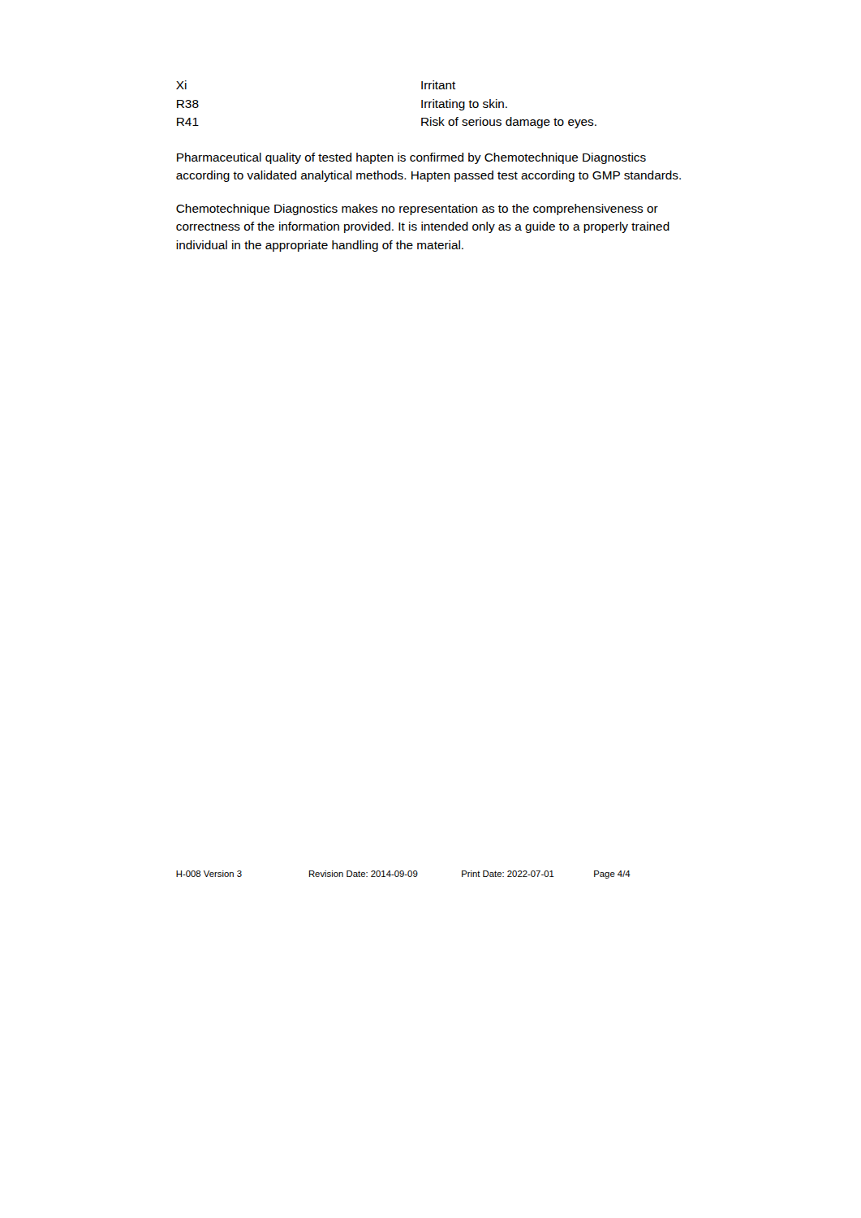| Xi | Irritant |
| R38 | Irritating to skin. |
| R41 | Risk of serious damage to eyes. |
Pharmaceutical quality of tested hapten is confirmed by Chemotechnique Diagnostics according to validated analytical methods. Hapten passed test according to GMP standards.
Chemotechnique Diagnostics makes no representation as to the comprehensiveness or correctness of the information provided. It is intended only as a guide to a properly trained individual in the appropriate handling of the material.
| H-008 Version 3 | Revision Date: 2014-09-09 | Print Date: 2022-07-01 | Page 4/4 |